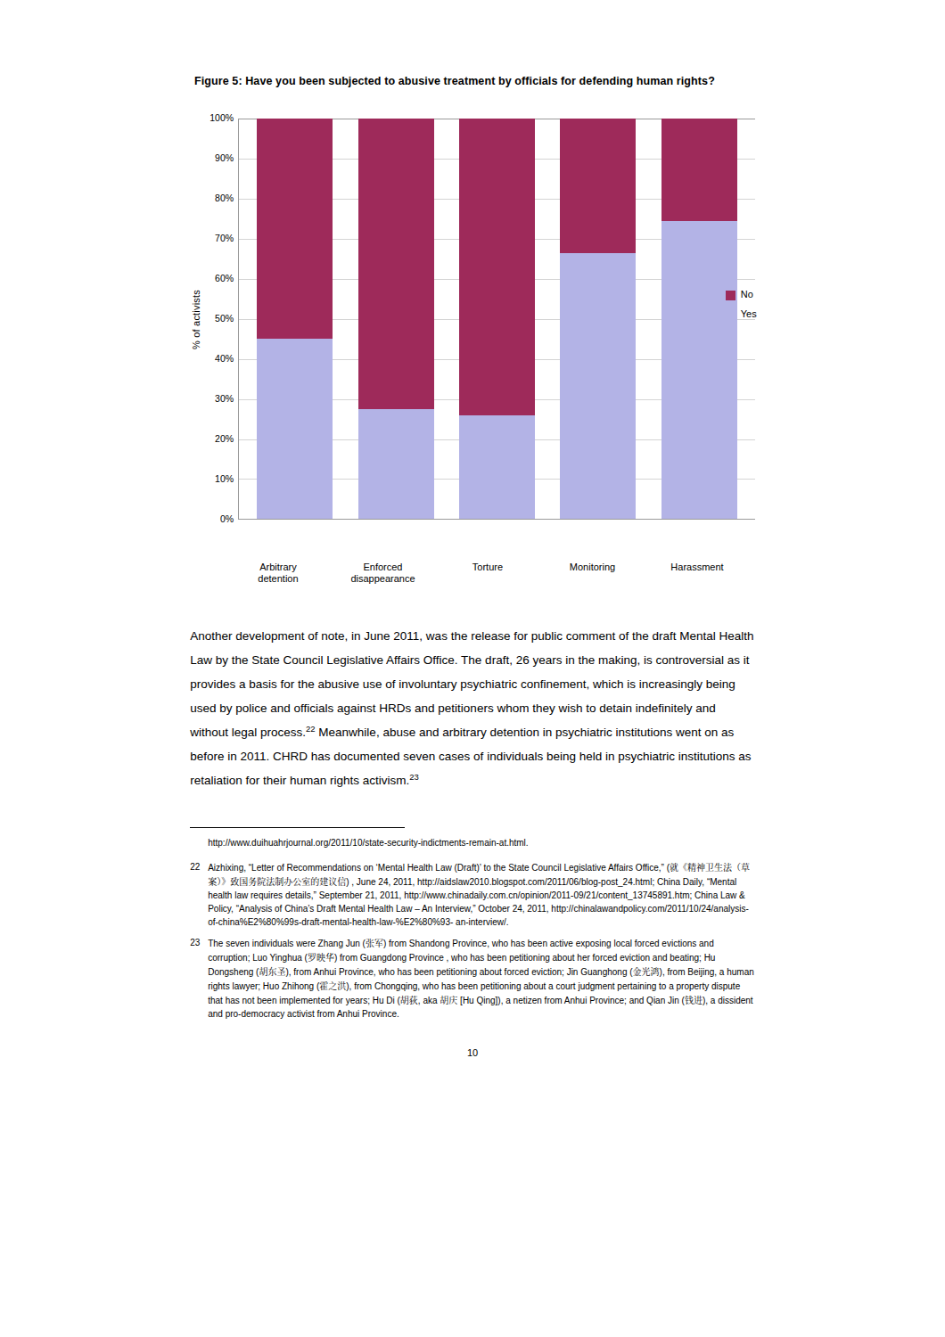Figure 5: Have you been subjected to abusive treatment by officials for defending human rights?
% of activists
100% 90% 80% 70% 60% 50% 40% 30% 20% 10% 0%
No
Yes
Arbitrary
detention
Enforced
disappearance
Torture
Monitoring
Harassment
Another development of note, in June 2011, was the release for public comment of the draft Mental Health Law by the State Council Legislative Affairs Office. The draft, 26 years in the making, is controversial as it provides a basis for the abusive use of involuntary psychiatric confinement, which is increasingly being used by police and officials against HRDs and petitioners whom they wish to detain indefinitely and without legal process.22 Meanwhile, abuse and arbitrary detention in psychiatric institutions went on as before in 2011. CHRD has documented seven cases of individuals being held in psychiatric institutions as retaliation for their human rights activism.23
http://www.duihuahrjournal.org/2011/10/state-security-indictments-remain-at.html.
22
Aizhixing, “Letter of Recommendations on ‘Mental Health Law (Draft)’ to the State Council Legislative Affairs Office,” (就《精神卫生法（草案）》致国务院法制办公室的建议信) , June 24, 2011, http://aidslaw2010.blogspot.com/2011/06/blog-post_24.html; China Daily, “Mental health law requires details,” September 21, 2011, http://www.chinadaily.com.cn/opinion/2011-09/21/content_13745891.htm; China Law & Policy, “Analysis of China’s Draft Mental Health Law – An Interview,” October 24, 2011, http://chinalawandpolicy.com/2011/10/24/analysis-of-china%E2%80%99s-draft-mental-health-law-%E2%80%93- an-interview/.
23
The seven individuals were Zhang Jun (张军) from Shandong Province, who has been active exposing local forced evictions and corruption; Luo Yinghua (罗映华) from Guangdong Province , who has been petitioning about her forced eviction and beating; Hu Dongsheng (胡东圣), from Anhui Province, who has been petitioning about forced eviction; Jin Guanghong (金光鸿), from Beijing, a human rights lawyer; Huo Zhihong (霍之洪), from Chongqing, who has been petitioning about a court judgment pertaining to a property dispute that has not been implemented for years; Hu Di (胡荻, aka 胡庆 [Hu Qing]), a netizen from Anhui Province; and Qian Jin (钱进), a dissident and pro-democracy activist from Anhui Province.
10